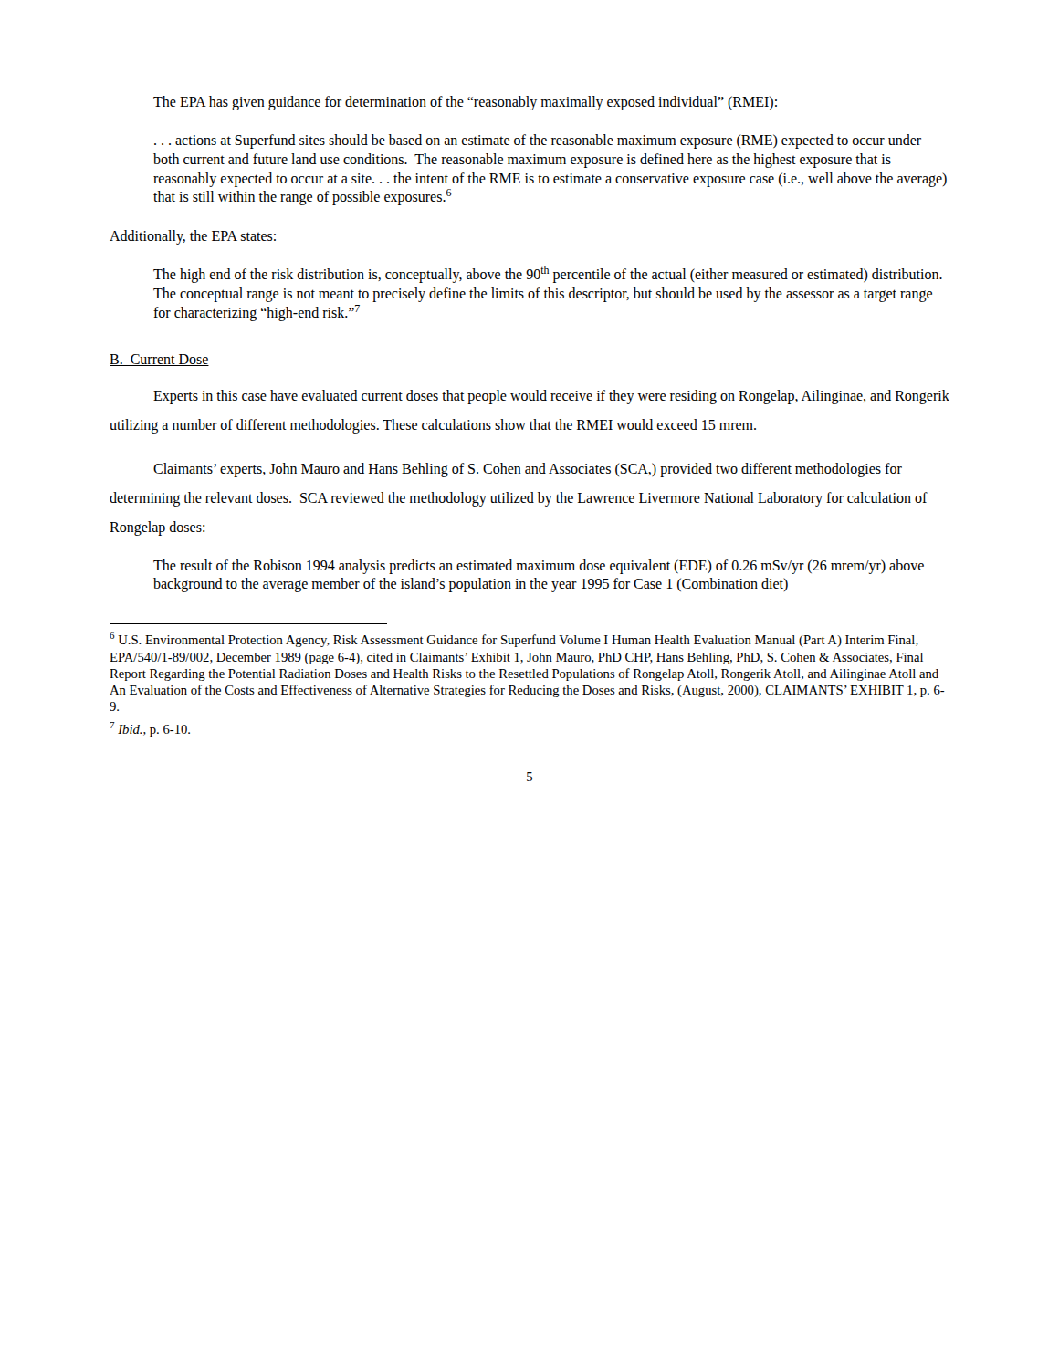The EPA has given guidance for determination of the “reasonably maximally exposed individual” (RMEI):
. . . actions at Superfund sites should be based on an estimate of the reasonable maximum exposure (RME) expected to occur under both current and future land use conditions. The reasonable maximum exposure is defined here as the highest exposure that is reasonably expected to occur at a site. . . the intent of the RME is to estimate a conservative exposure case (i.e., well above the average) that is still within the range of possible exposures.6
Additionally, the EPA states:
The high end of the risk distribution is, conceptually, above the 90th percentile of the actual (either measured or estimated) distribution. The conceptual range is not meant to precisely define the limits of this descriptor, but should be used by the assessor as a target range for characterizing “high-end risk.”7
B. Current Dose
Experts in this case have evaluated current doses that people would receive if they were residing on Rongelap, Ailinginae, and Rongerik utilizing a number of different methodologies. These calculations show that the RMEI would exceed 15 mrem.
Claimants’ experts, John Mauro and Hans Behling of S. Cohen and Associates (SCA,) provided two different methodologies for determining the relevant doses. SCA reviewed the methodology utilized by the Lawrence Livermore National Laboratory for calculation of Rongelap doses:
The result of the Robison 1994 analysis predicts an estimated maximum dose equivalent (EDE) of 0.26 mSv/yr (26 mrem/yr) above background to the average member of the island’s population in the year 1995 for Case 1 (Combination diet)
6 U.S. Environmental Protection Agency, Risk Assessment Guidance for Superfund Volume I Human Health Evaluation Manual (Part A) Interim Final, EPA/540/1-89/002, December 1989 (page 6-4), cited in Claimants’ Exhibit 1, John Mauro, PhD CHP, Hans Behling, PhD, S. Cohen & Associates, Final Report Regarding the Potential Radiation Doses and Health Risks to the Resettled Populations of Rongelap Atoll, Rongerik Atoll, and Ailinginae Atoll and An Evaluation of the Costs and Effectiveness of Alternative Strategies for Reducing the Doses and Risks, (August, 2000), CLAIMANTS’ EXHIBIT 1, p. 6-9.
7 Ibid., p. 6-10.
5